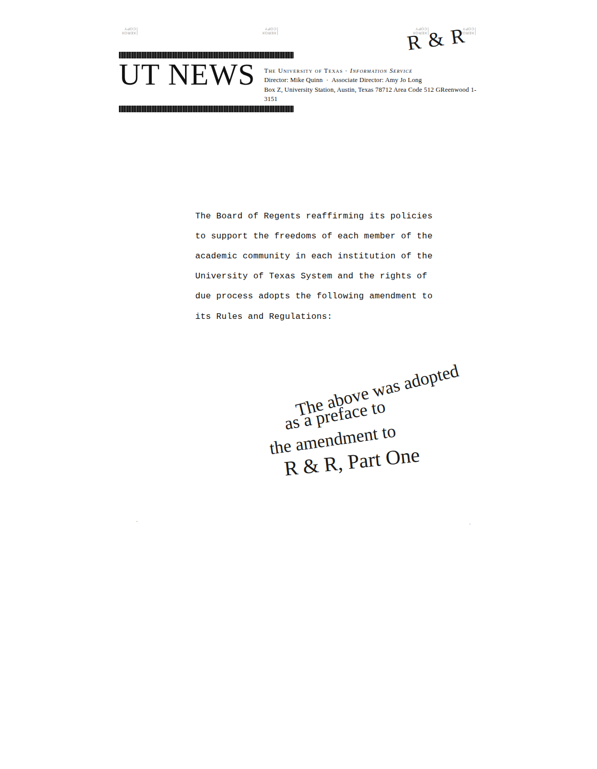XEROX
COPY
XEROX
COPY
XEROX
COPY
XEROX
COPY
R & R
UT NEWS
The University of Texas · Information Service
Director: Mike Quinn · Associate Director: Amy Jo Long
Box Z, University Station, Austin, Texas 78712 Area Code 512 GReenwood 1-3151
The Board of Regents reaffirming its policies to support the freedoms of each member of the academic community in each institution of the University of Texas System and the rights of due process adopts the following amendment to its Rules and Regulations:
The above was adopted as a preface to the amendment to R & R, Part One
. .